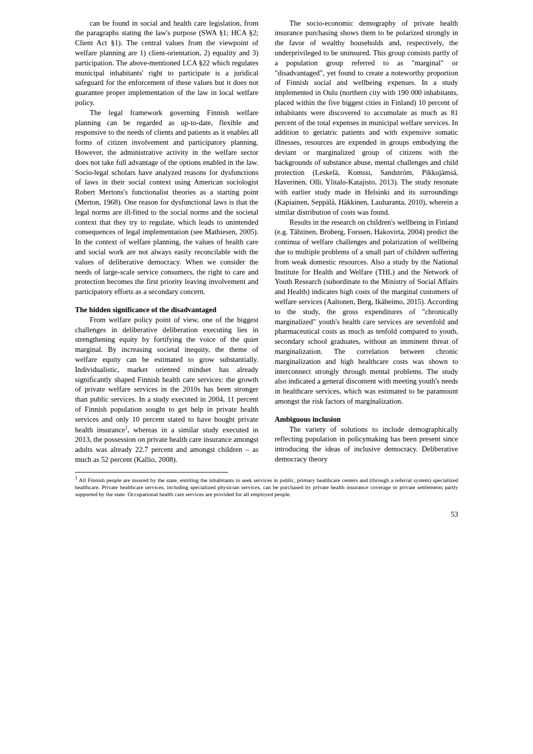can be found in social and health care legislation, from the paragraphs stating the law's purpose (SWA §1; HCA §2; Client Act §1). The central values from the viewpoint of welfare planning are 1) client-orientation, 2) equality and 3) participation. The above-mentioned LCA §22 which regulates municipal inhabitants' right to participate is a juridical safeguard for the enforcement of these values but it does not guarantee proper implementation of the law in local welfare policy.
The legal framework governing Finnish welfare planning can be regarded as up-to-date, flexible and responsive to the needs of clients and patients as it enables all forms of citizen involvement and participatory planning. However, the administrative activity in the welfare sector does not take full advantage of the options enabled in the law. Socio-legal scholars have analyzed reasons for dysfunctions of laws in their social context using American sociologist Robert Mertons's functionalist theories as a starting point (Merton, 1968). One reason for dysfunctional laws is that the legal norms are ill-fitted to the social norms and the societal context that they try to regulate, which leads to unintended consequences of legal implementation (see Mathiesen, 2005). In the context of welfare planning, the values of health care and social work are not always easily reconcilable with the values of deliberative democracy. When we consider the needs of large-scale service consumers, the right to care and protection becomes the first priority leaving involvement and participatory efforts as a secondary concern.
The hidden significance of the disadvantaged
From welfare policy point of view, one of the biggest challenges in deliberative deliberation executing lies in strengthening equity by fortifying the voice of the quiet marginal. By increasing societal inequity, the theme of welfare equity can be estimated to grow substantially. Individualistic, market oriented mindset has already significantly shaped Finnish health care services: the growth of private welfare services in the 2010s has been stronger than public services. In a study executed in 2004, 11 percent of Finnish population sought to get help in private health services and only 10 percent stated to have bought private health insurance1, whereas in a similar study executed in 2013, the possession on private health care insurance amongst adults was already 22.7 percent and amongst children – as much as 52 percent (Kallio, 2008).
The socio-economic demography of private health insurance purchasing shows them to be polarized strongly in the favor of wealthy households and, respectively, the underprivileged to be uninsured. This group consists partly of a population group referred to as "marginal" or "disadvantaged", yet found to create a noteworthy proportion of Finnish social and wellbeing expenses. In a study implemented in Oulu (northern city with 190 000 inhabitants, placed within the five biggest cities in Finland) 10 percent of inhabitants were discovered to accumulate as much as 81 percent of the total expenses in municipal welfare services. In addition to geriatric patients and with expensive somatic illnesses, resources are expended in groups embodying the deviant or marginalized group of citizens with the backgrounds of substance abuse, mental challenges and child protection (Leskelä, Komssi, Sandström, Pikkujämsä, Haverinen, Olli, Ylitalo-Katajisto, 2013). The study resonate with earlier study made in Helsinki and its surroundings (Kapiainen, Seppälä, Häkkinen, Lauharanta, 2010), wherein a similar distribution of costs was found.
Results in the research on children's wellbeing in Finland (e.g. Tähtinen, Broberg, Forssen, Hakovirta, 2004) predict the continua of welfare challenges and polarization of wellbeing due to multiple problems of a small part of children suffering from weak domestic resources. Also a study by the National Institute for Health and Welfare (THL) and the Network of Youth Research (subordinate to the Ministry of Social Affairs and Health) indicates high costs of the marginal customers of welfare services (Aaltonen, Berg, Ikäheimo, 2015). According to the study, the gross expenditures of "chronically marginalized" youth's health care services are sevenfold and pharmaceutical costs as much as tenfold compared to youth, secondary school graduates, without an imminent threat of marginalization. The correlation between chronic marginalization and high healthcare costs was shown to interconnect strongly through mental problems. The study also indicated a general discontent with meeting youth's needs in healthcare services, which was estimated to be paramount amongst the risk factors of marginalization.
Ambiguous inclusion
The variety of solutions to include demographically reflecting population in policymaking has been present since introducing the ideas of inclusive democracy. Deliberative democracy theory
1 All Finnish people are insured by the state, entitling the inhabitants to seek services in public, primary healthcare centers and (through a referral system) specialized healthcare. Private healthcare services, including specialized physician services, can be purchased by private health insurance coverage or private settlements partly supported by the state. Occupational health care services are provided for all employed people.
53